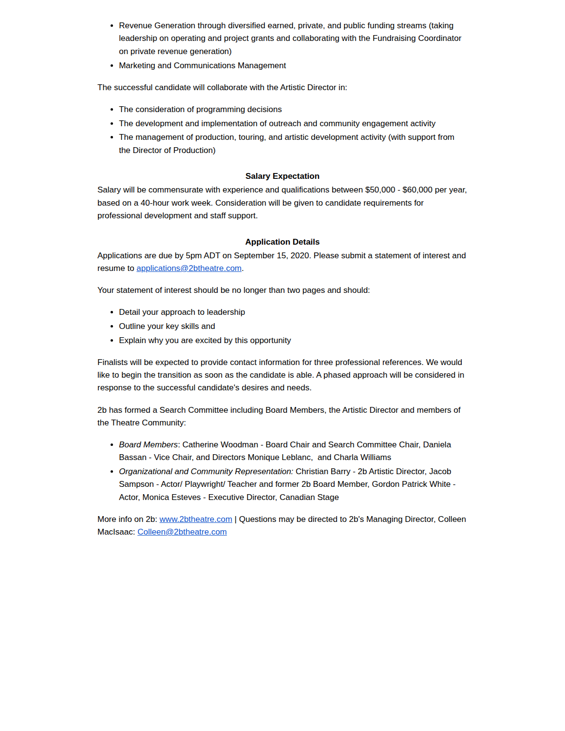Revenue Generation through diversified earned, private, and public funding streams (taking leadership on operating and project grants and collaborating with the Fundraising Coordinator on private revenue generation)
Marketing and Communications Management
The successful candidate will collaborate with the Artistic Director in:
The consideration of programming decisions
The development and implementation of outreach and community engagement activity
The management of production, touring, and artistic development activity (with support from the Director of Production)
Salary Expectation
Salary will be commensurate with experience and qualifications between $50,000 - $60,000 per year, based on a 40-hour work week. Consideration will be given to candidate requirements for professional development and staff support.
Application Details
Applications are due by 5pm ADT on September 15, 2020. Please submit a statement of interest and resume to applications@2btheatre.com.
Your statement of interest should be no longer than two pages and should:
Detail your approach to leadership
Outline your key skills and
Explain why you are excited by this opportunity
Finalists will be expected to provide contact information for three professional references. We would like to begin the transition as soon as the candidate is able. A phased approach will be considered in response to the successful candidate's desires and needs.
2b has formed a Search Committee including Board Members, the Artistic Director and members of the Theatre Community:
Board Members: Catherine Woodman - Board Chair and Search Committee Chair, Daniela Bassan - Vice Chair, and Directors Monique Leblanc, and Charla Williams
Organizational and Community Representation: Christian Barry - 2b Artistic Director, Jacob Sampson - Actor/ Playwright/ Teacher and former 2b Board Member, Gordon Patrick White - Actor, Monica Esteves - Executive Director, Canadian Stage
More info on 2b: www.2btheatre.com | Questions may be directed to 2b's Managing Director, Colleen MacIsaac: Colleen@2btheatre.com